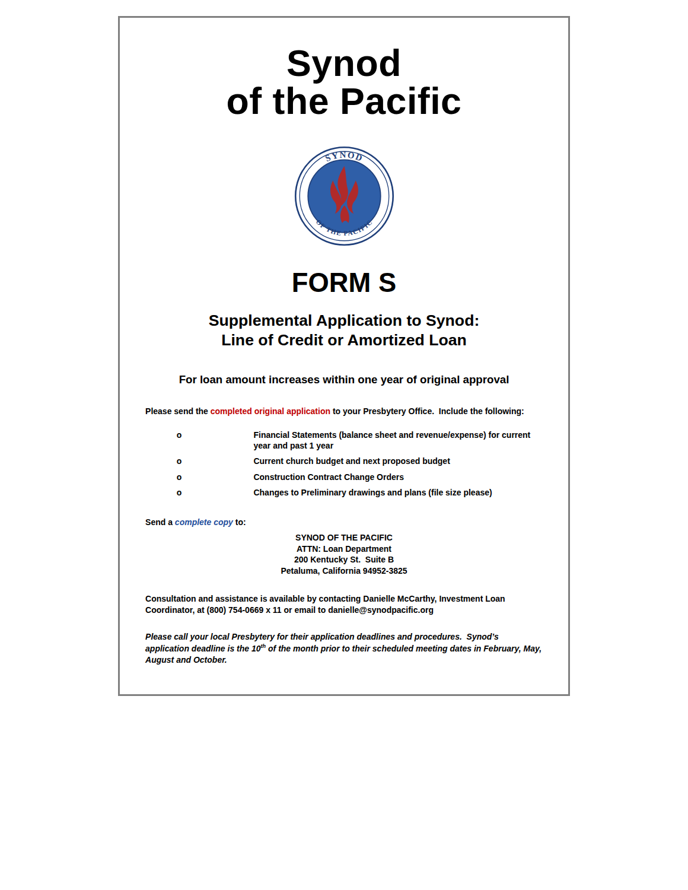Synod
of the Pacific
SYNOD OF THE PACIFIC
FORM S
Supplemental Application to Synod:
Line of Credit or Amortized Loan
For loan amount increases within one year of original approval
Please send the completed original application to your Presbytery Office. Include the following:
Financial Statements (balance sheet and revenue/expense) for current year and past 1 year
Current church budget and next proposed budget
Construction Contract Change Orders
Changes to Preliminary drawings and plans (file size please)
Send a complete copy to:
SYNOD OF THE PACIFIC
ATTN: Loan Department
200 Kentucky St. Suite B
Petaluma, California 94952-3825
Consultation and assistance is available by contacting Danielle McCarthy, Investment Loan Coordinator, at (800) 754-0669 x 11 or email to danielle@synodpacific.org
Please call your local Presbytery for their application deadlines and procedures. Synod’s application deadline is the 10th of the month prior to their scheduled meeting dates in February, May, August and October.